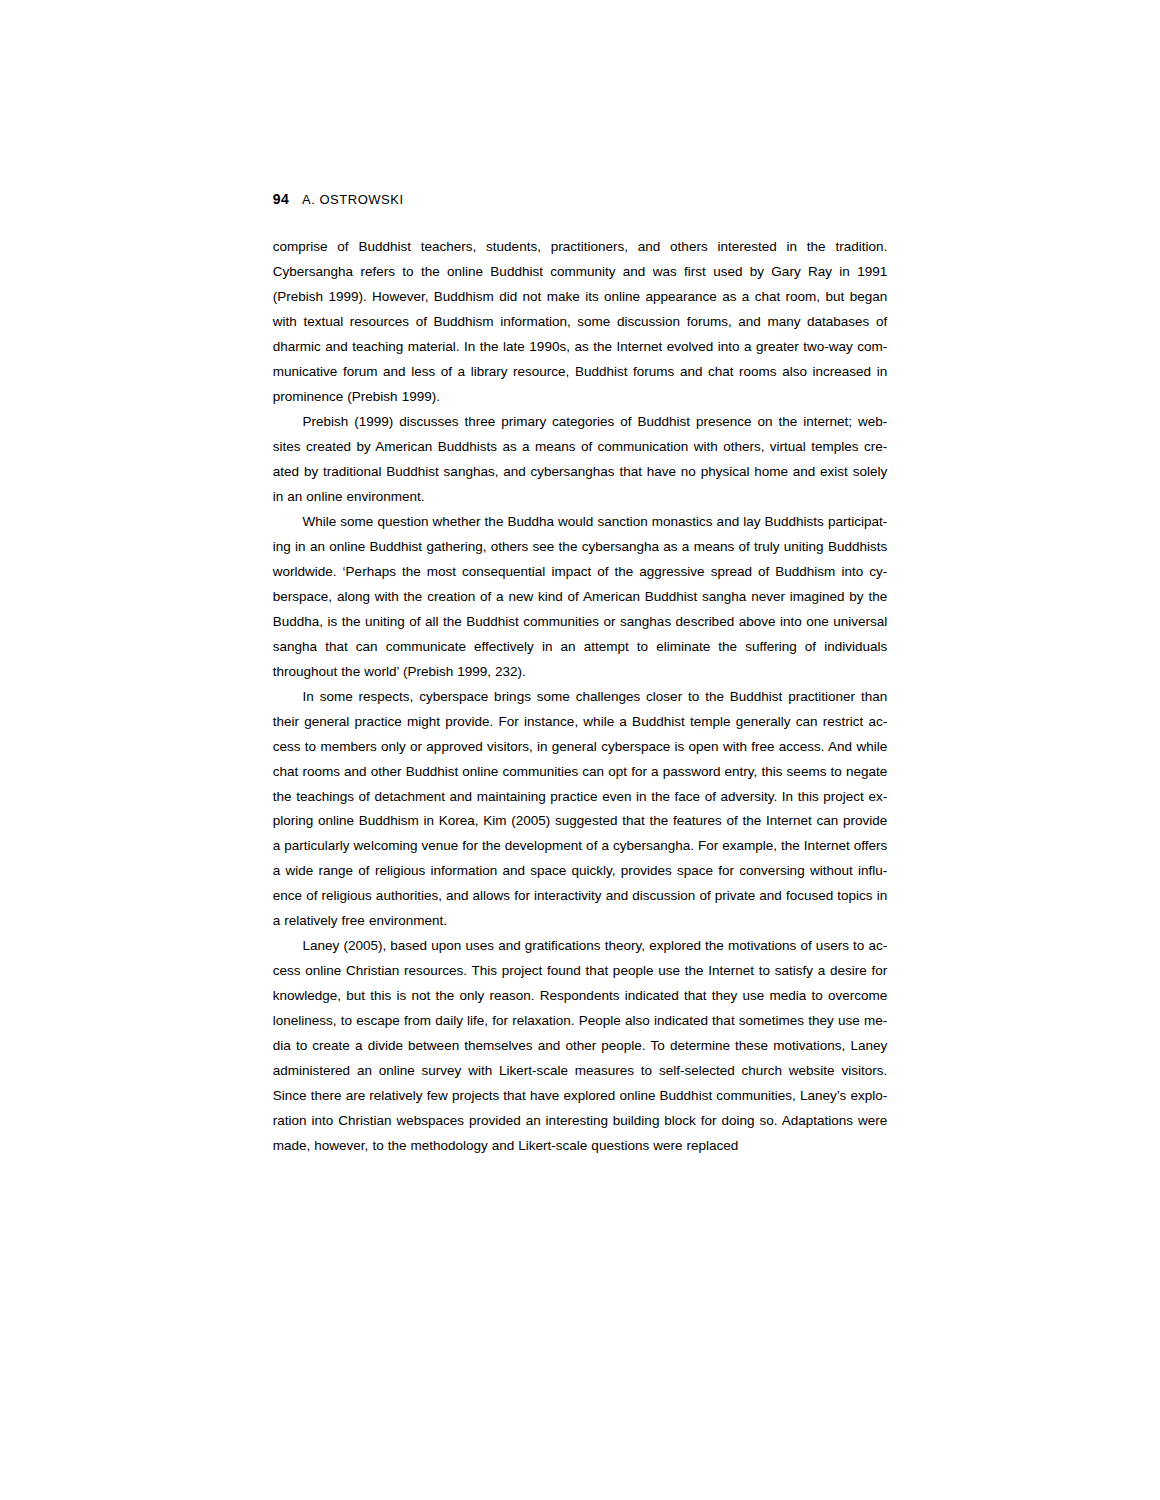94 A. OSTROWSKI
comprise of Buddhist teachers, students, practitioners, and others interested in the tradition. Cybersangha refers to the online Buddhist community and was first used by Gary Ray in 1991 (Prebish 1999). However, Buddhism did not make its online appearance as a chat room, but began with textual resources of Buddhism information, some discussion forums, and many databases of dharmic and teaching material. In the late 1990s, as the Internet evolved into a greater two-way communicative forum and less of a library resource, Buddhist forums and chat rooms also increased in prominence (Prebish 1999).
Prebish (1999) discusses three primary categories of Buddhist presence on the internet; websites created by American Buddhists as a means of communication with others, virtual temples created by traditional Buddhist sanghas, and cybersanghas that have no physical home and exist solely in an online environment.
While some question whether the Buddha would sanction monastics and lay Buddhists participating in an online Buddhist gathering, others see the cybersangha as a means of truly uniting Buddhists worldwide. ‘Perhaps the most consequential impact of the aggressive spread of Buddhism into cyberspace, along with the creation of a new kind of American Buddhist sangha never imagined by the Buddha, is the uniting of all the Buddhist communities or sanghas described above into one universal sangha that can communicate effectively in an attempt to eliminate the suffering of individuals throughout the world’ (Prebish 1999, 232).
In some respects, cyberspace brings some challenges closer to the Buddhist practitioner than their general practice might provide. For instance, while a Buddhist temple generally can restrict access to members only or approved visitors, in general cyberspace is open with free access. And while chat rooms and other Buddhist online communities can opt for a password entry, this seems to negate the teachings of detachment and maintaining practice even in the face of adversity. In this project exploring online Buddhism in Korea, Kim (2005) suggested that the features of the Internet can provide a particularly welcoming venue for the development of a cybersangha. For example, the Internet offers a wide range of religious information and space quickly, provides space for conversing without influence of religious authorities, and allows for interactivity and discussion of private and focused topics in a relatively free environment.
Laney (2005), based upon uses and gratifications theory, explored the motivations of users to access online Christian resources. This project found that people use the Internet to satisfy a desire for knowledge, but this is not the only reason. Respondents indicated that they use media to overcome loneliness, to escape from daily life, for relaxation. People also indicated that sometimes they use media to create a divide between themselves and other people. To determine these motivations, Laney administered an online survey with Likert-scale measures to self-selected church website visitors. Since there are relatively few projects that have explored online Buddhist communities, Laney’s exploration into Christian webspaces provided an interesting building block for doing so. Adaptations were made, however, to the methodology and Likert-scale questions were replaced